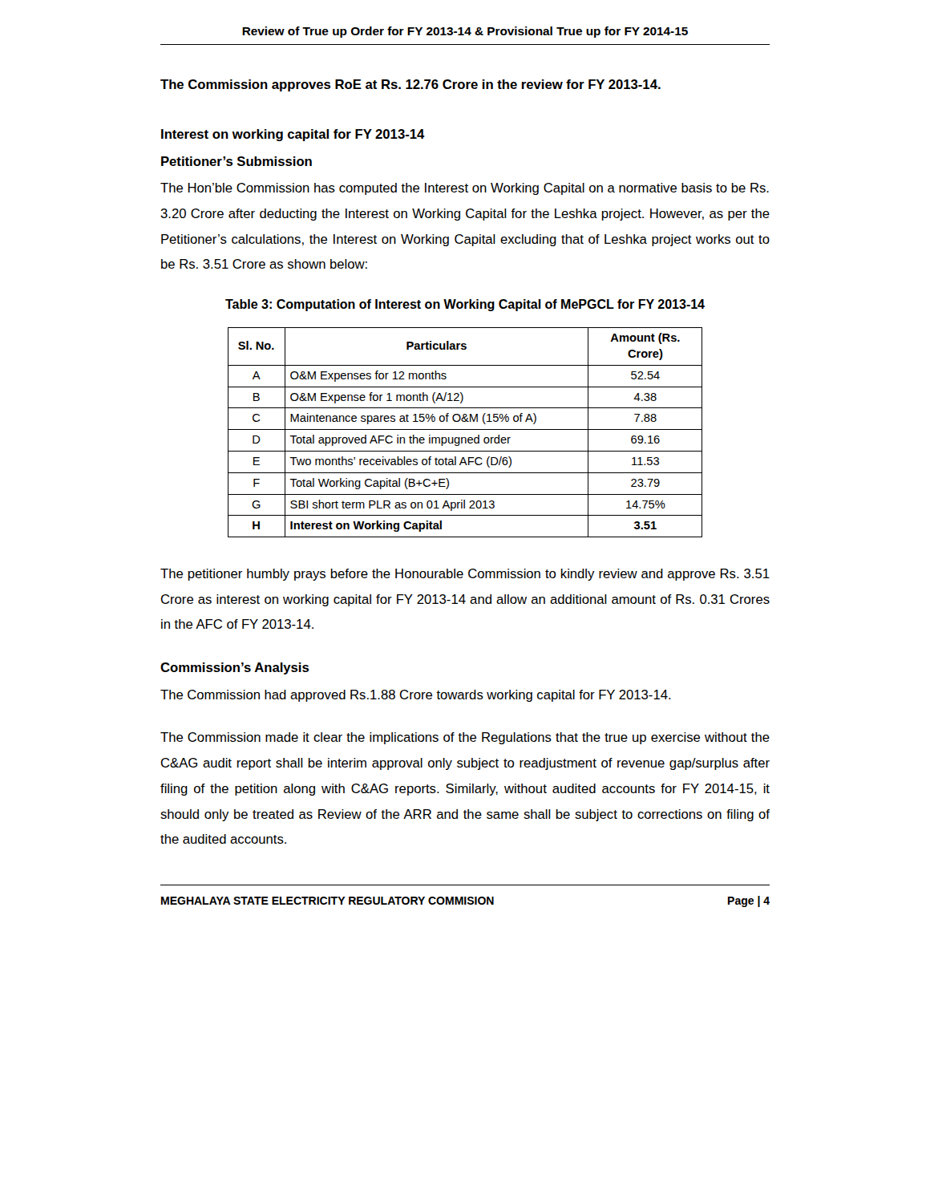Review of True up Order for FY 2013-14 & Provisional True up for FY 2014-15
The Commission approves RoE at Rs. 12.76 Crore in the review for FY 2013-14.
Interest on working capital for FY 2013-14
Petitioner’s Submission
The Hon’ble Commission has computed the Interest on Working Capital on a normative basis to be Rs. 3.20 Crore after deducting the Interest on Working Capital for the Leshka project. However, as per the Petitioner’s calculations, the Interest on Working Capital excluding that of Leshka project works out to be Rs. 3.51 Crore as shown below:
Table 3: Computation of Interest on Working Capital of MePGCL for FY 2013-14
| Sl. No. | Particulars | Amount (Rs. Crore) |
| --- | --- | --- |
| A | O&M Expenses for 12 months | 52.54 |
| B | O&M Expense for 1 month (A/12) | 4.38 |
| C | Maintenance spares at 15% of O&M (15% of A) | 7.88 |
| D | Total approved AFC in the impugned order | 69.16 |
| E | Two months’ receivables of total AFC (D/6) | 11.53 |
| F | Total Working Capital (B+C+E) | 23.79 |
| G | SBI short term PLR as on 01 April 2013 | 14.75% |
| H | Interest on Working Capital | 3.51 |
The petitioner humbly prays before the Honourable Commission to kindly review and approve Rs. 3.51 Crore as interest on working capital for FY 2013-14 and allow an additional amount of Rs. 0.31 Crores in the AFC of FY 2013-14.
Commission’s Analysis
The Commission had approved Rs.1.88 Crore towards working capital for FY 2013-14.
The Commission made it clear the implications of the Regulations that the true up exercise without the C&AG audit report shall be interim approval only subject to readjustment of revenue gap/surplus after filing of the petition along with C&AG reports. Similarly, without audited accounts for FY 2014-15, it should only be treated as Review of the ARR and the same shall be subject to corrections on filing of the audited accounts.
MEGHALAYA STATE ELECTRICITY REGULATORY COMMISION Page | 4